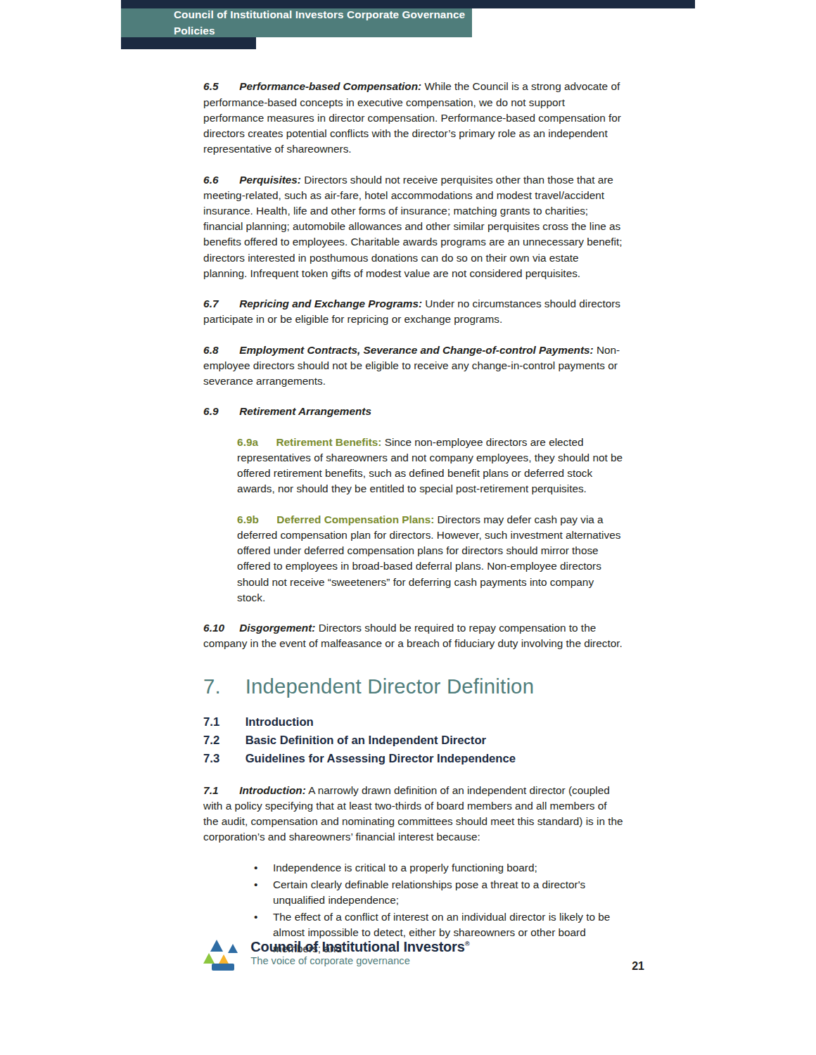Council of Institutional Investors Corporate Governance Policies
6.5 Performance-based Compensation: While the Council is a strong advocate of performance-based concepts in executive compensation, we do not support performance measures in director compensation. Performance-based compensation for directors creates potential conflicts with the director’s primary role as an independent representative of shareowners.
6.6 Perquisites: Directors should not receive perquisites other than those that are meeting-related, such as air-fare, hotel accommodations and modest travel/accident insurance. Health, life and other forms of insurance; matching grants to charities; financial planning; automobile allowances and other similar perquisites cross the line as benefits offered to employees. Charitable awards programs are an unnecessary benefit; directors interested in posthumous donations can do so on their own via estate planning. Infrequent token gifts of modest value are not considered perquisites.
6.7 Repricing and Exchange Programs: Under no circumstances should directors participate in or be eligible for repricing or exchange programs.
6.8 Employment Contracts, Severance and Change-of-control Payments: Non-employee directors should not be eligible to receive any change-in-control payments or severance arrangements.
6.9 Retirement Arrangements
6.9a Retirement Benefits: Since non-employee directors are elected representatives of shareowners and not company employees, they should not be offered retirement benefits, such as defined benefit plans or deferred stock awards, nor should they be entitled to special post-retirement perquisites.
6.9b Deferred Compensation Plans: Directors may defer cash pay via a deferred compensation plan for directors. However, such investment alternatives offered under deferred compensation plans for directors should mirror those offered to employees in broad-based deferral plans. Non-employee directors should not receive “sweeteners” for deferring cash payments into company stock.
6.10 Disgorgement: Directors should be required to repay compensation to the company in the event of malfeasance or a breach of fiduciary duty involving the director.
7. Independent Director Definition
7.1 Introduction
7.2 Basic Definition of an Independent Director
7.3 Guidelines for Assessing Director Independence
7.1 Introduction: A narrowly drawn definition of an independent director (coupled with a policy specifying that at least two-thirds of board members and all members of the audit, compensation and nominating committees should meet this standard) is in the corporation’s and shareowners’ financial interest because:
Independence is critical to a properly functioning board;
Certain clearly definable relationships pose a threat to a director's unqualified independence;
The effect of a conflict of interest on an individual director is likely to be almost impossible to detect, either by shareowners or other board members; and
Council of Institutional Investors®
The voice of corporate governance
21